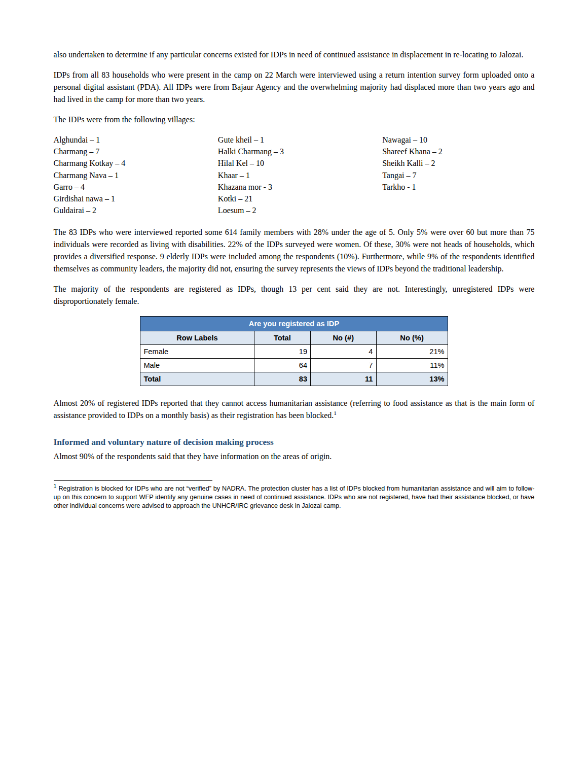also undertaken to determine if any particular concerns existed for IDPs in need of continued assistance in displacement in re-locating to Jalozai.
IDPs from all 83 households who were present in the camp on 22 March were interviewed using a return intention survey form uploaded onto a personal digital assistant (PDA). All IDPs were from Bajaur Agency and the overwhelming majority had displaced more than two years ago and had lived in the camp for more than two years.
The IDPs were from the following villages:
Alghundai – 1 Gute kheil – 1 Nawagai – 10 Charmang – 7 Halki Charmang – 3 Shareef Khana – 2 Charmang Kotkay – 4 Hilal Kel – 10 Sheikh Kalli – 2 Charmang Nava – 1 Khaar – 1 Tangai – 7 Garro – 4 Khazana mor - 3 Tarkho - 1 Girdishai nawa – 1 Kotki – 21 Guldairai – 2 Loesum – 2
The 83 IDPs who were interviewed reported some 614 family members with 28% under the age of 5. Only 5% were over 60 but more than 75 individuals were recorded as living with disabilities. 22% of the IDPs surveyed were women. Of these, 30% were not heads of households, which provides a diversified response. 9 elderly IDPs were included among the respondents (10%). Furthermore, while 9% of the respondents identified themselves as community leaders, the majority did not, ensuring the survey represents the views of IDPs beyond the traditional leadership.
The majority of the respondents are registered as IDPs, though 13 per cent said they are not. Interestingly, unregistered IDPs were disproportionately female.
Are you registered as IDP
| Row Labels | Total | No (#) | No (%) |
| --- | --- | --- | --- |
| Female | 19 | 4 | 21% |
| Male | 64 | 7 | 11% |
| Total | 83 | 11 | 13% |
Almost 20% of registered IDPs reported that they cannot access humanitarian assistance (referring to food assistance as that is the main form of assistance provided to IDPs on a monthly basis) as their registration has been blocked.1
Informed and voluntary nature of decision making process
Almost 90% of the respondents said that they have information on the areas of origin.
1 Registration is blocked for IDPs who are not “verified” by NADRA. The protection cluster has a list of IDPs blocked from humanitarian assistance and will aim to follow-up on this concern to support WFP identify any genuine cases in need of continued assistance. IDPs who are not registered, have had their assistance blocked, or have other individual concerns were advised to approach the UNHCR/IRC grievance desk in Jalozai camp.